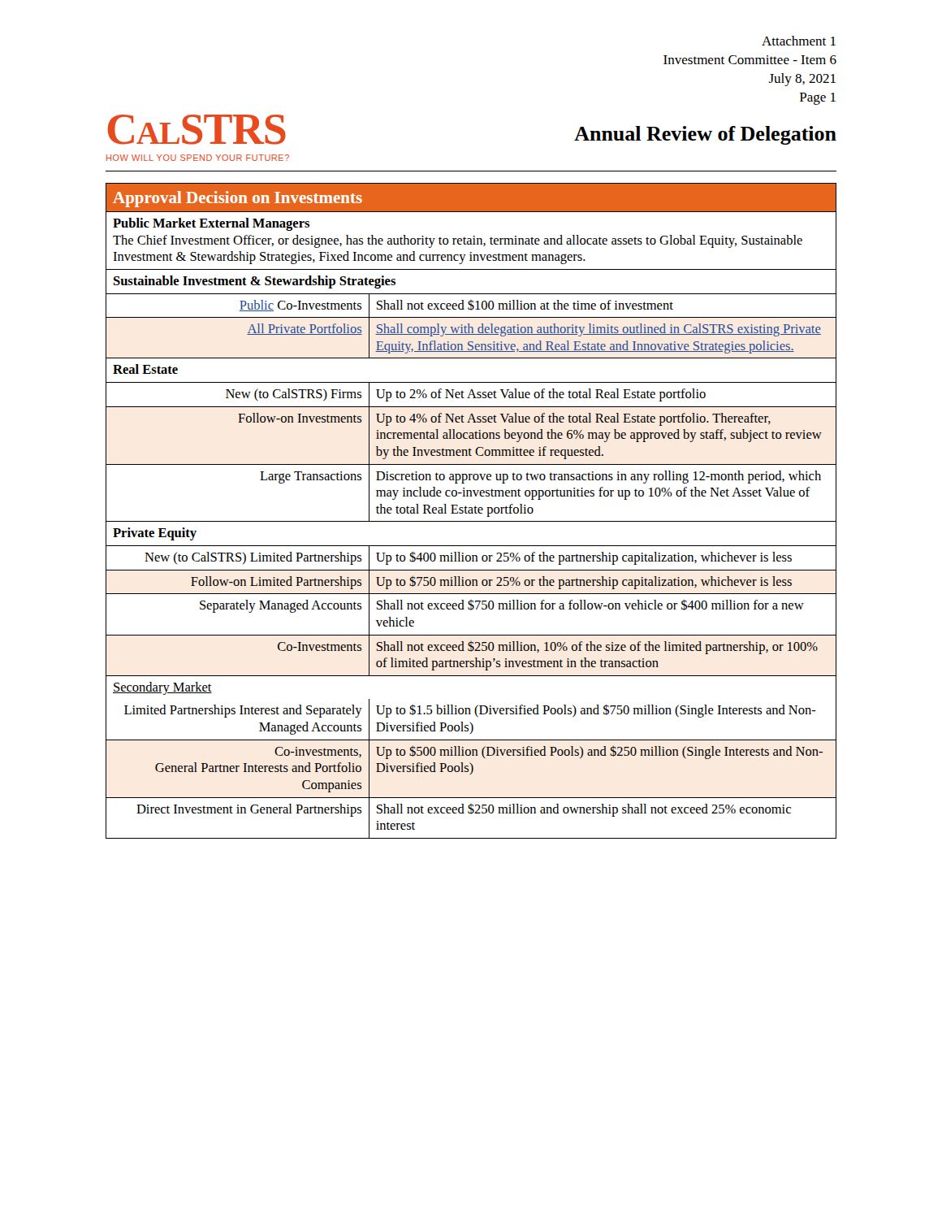Attachment 1
Investment Committee - Item 6
July 8, 2021
Page 1
CALSTRS
HOW WILL YOU SPEND YOUR FUTURE?
Annual Review of Delegation
| Approval Decision on Investments |
| Public Market External Managers The Chief Investment Officer, or designee, has the authority to retain, terminate and allocate assets to Global Equity, Sustainable Investment & Stewardship Strategies, Fixed Income and currency investment managers. |
| Sustainable Investment & Stewardship Strategies |
| Public Co-Investments | Shall not exceed $100 million at the time of investment |
| All Private Portfolios | Shall comply with delegation authority limits outlined in CalSTRS existing Private Equity, Inflation Sensitive, and Real Estate and Innovative Strategies policies. |
| Real Estate |
| New (to CalSTRS) Firms | Up to 2% of Net Asset Value of the total Real Estate portfolio |
| Follow-on Investments | Up to 4% of Net Asset Value of the total Real Estate portfolio. Thereafter, incremental allocations beyond the 6% may be approved by staff, subject to review by the Investment Committee if requested. |
| Large Transactions | Discretion to approve up to two transactions in any rolling 12-month period, which may include co-investment opportunities for up to 10% of the Net Asset Value of the total Real Estate portfolio |
| Private Equity |
| New (to CalSTRS) Limited Partnerships | Up to $400 million or 25% of the partnership capitalization, whichever is less |
| Follow-on Limited Partnerships | Up to $750 million or 25% or the partnership capitalization, whichever is less |
| Separately Managed Accounts | Shall not exceed $750 million for a follow-on vehicle or $400 million for a new vehicle |
| Co-Investments | Shall not exceed $250 million, 10% of the size of the limited partnership, or 100% of limited partnership’s investment in the transaction |
| Secondary Market |
| Limited Partnerships Interest and Separately Managed Accounts | Up to $1.5 billion (Diversified Pools) and $750 million (Single Interests and Non-Diversified Pools) |
| Co-investments, General Partner Interests and Portfolio Companies | Up to $500 million (Diversified Pools) and $250 million (Single Interests and Non-Diversified Pools) |
| Direct Investment in General Partnerships | Shall not exceed $250 million and ownership shall not exceed 25% economic interest |